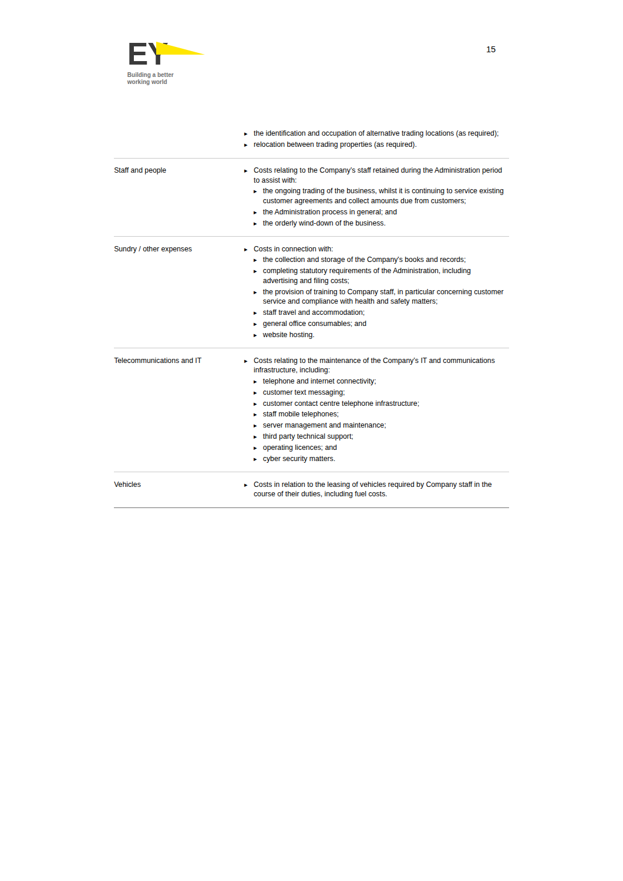EY
Building a better
working world
15
| | the identification and occupation of alternative trading locations (as required); relocation between trading properties (as required). |
| Staff and people | Costs relating to the Company’s staff retained during the Administration period to assist with: the ongoing trading of the business, whilst it is continuing to service existing customer agreements and collect amounts due from customers; the Administration process in general; and the orderly wind-down of the business. |
| Sundry / other expenses | Costs in connection with: the collection and storage of the Company's books and records; completing statutory requirements of the Administration, including advertising and filing costs; the provision of training to Company staff, in particular concerning customer service and compliance with health and safety matters; staff travel and accommodation; general office consumables; and website hosting. |
| Telecommunications and IT | Costs relating to the maintenance of the Company’s IT and communications infrastructure, including: telephone and internet connectivity; customer text messaging; customer contact centre telephone infrastructure; staff mobile telephones; server management and maintenance; third party technical support; operating licences; and cyber security matters. |
| Vehicles | Costs in relation to the leasing of vehicles required by Company staff in the course of their duties, including fuel costs. |